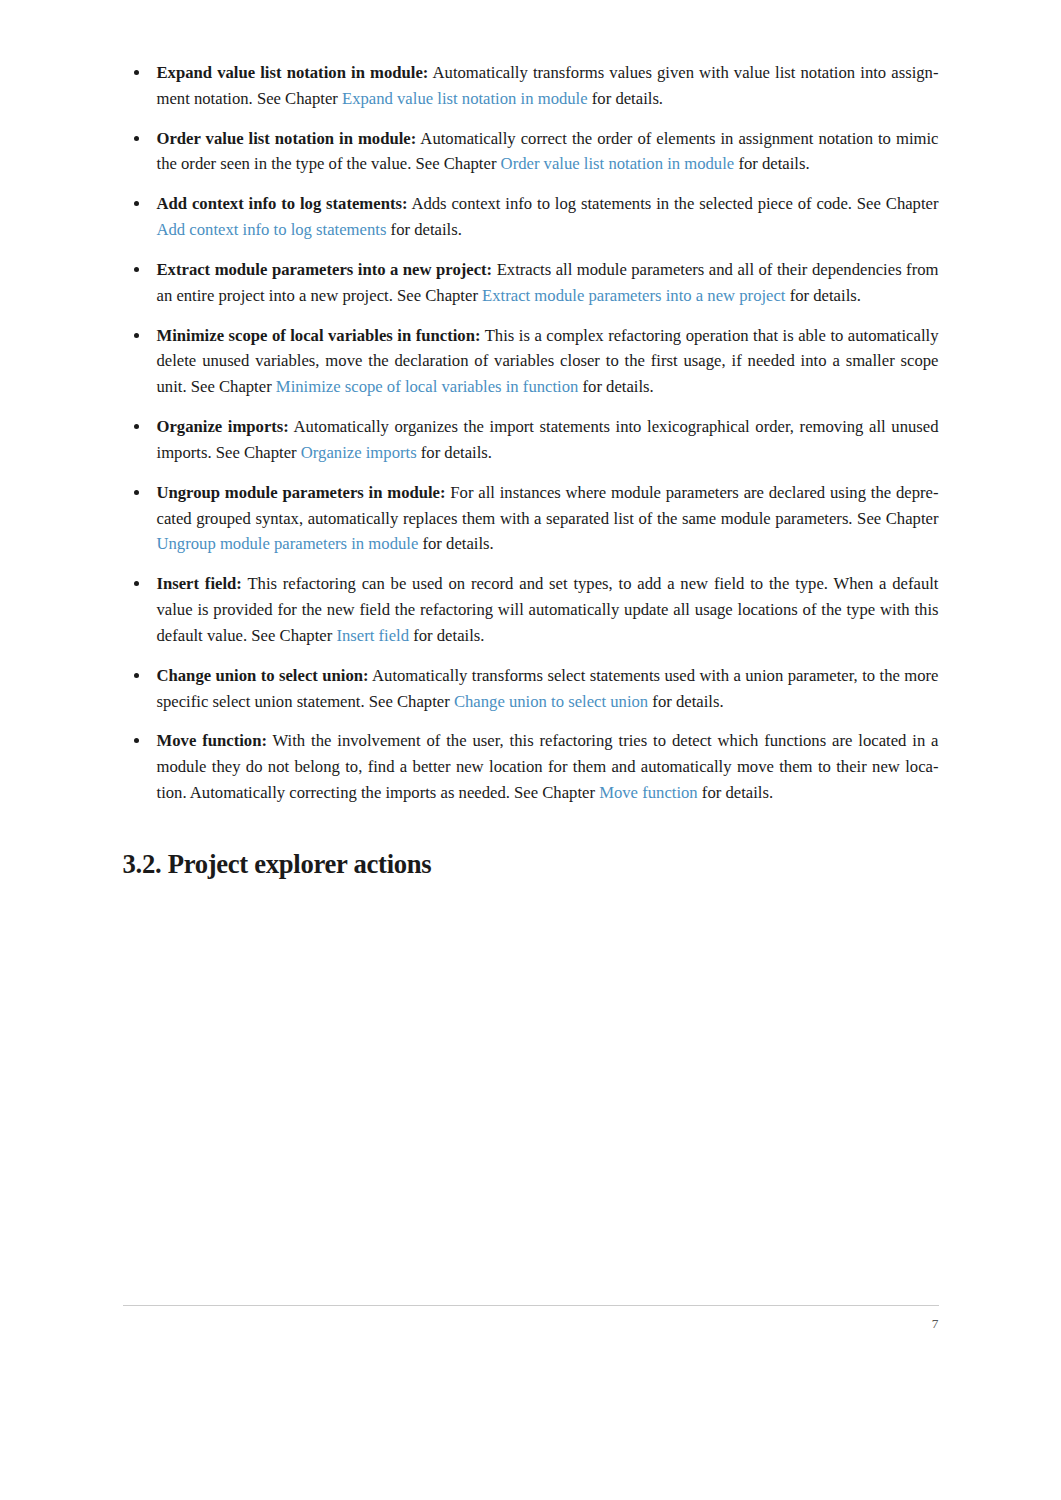Expand value list notation in module: Automatically transforms values given with value list notation into assignment notation. See Chapter Expand value list notation in module for details.
Order value list notation in module: Automatically correct the order of elements in assignment notation to mimic the order seen in the type of the value. See Chapter Order value list notation in module for details.
Add context info to log statements: Adds context info to log statements in the selected piece of code. See Chapter Add context info to log statements for details.
Extract module parameters into a new project: Extracts all module parameters and all of their dependencies from an entire project into a new project. See Chapter Extract module parameters into a new project for details.
Minimize scope of local variables in function: This is a complex refactoring operation that is able to automatically delete unused variables, move the declaration of variables closer to the first usage, if needed into a smaller scope unit. See Chapter Minimize scope of local variables in function for details.
Organize imports: Automatically organizes the import statements into lexicographical order, removing all unused imports. See Chapter Organize imports for details.
Ungroup module parameters in module: For all instances where module parameters are declared using the deprecated grouped syntax, automatically replaces them with a separated list of the same module parameters. See Chapter Ungroup module parameters in module for details.
Insert field: This refactoring can be used on record and set types, to add a new field to the type. When a default value is provided for the new field the refactoring will automatically update all usage locations of the type with this default value. See Chapter Insert field for details.
Change union to select union: Automatically transforms select statements used with a union parameter, to the more specific select union statement. See Chapter Change union to select union for details.
Move function: With the involvement of the user, this refactoring tries to detect which functions are located in a module they do not belong to, find a better new location for them and automatically move them to their new location. Automatically correcting the imports as needed. See Chapter Move function for details.
3.2. Project explorer actions
7